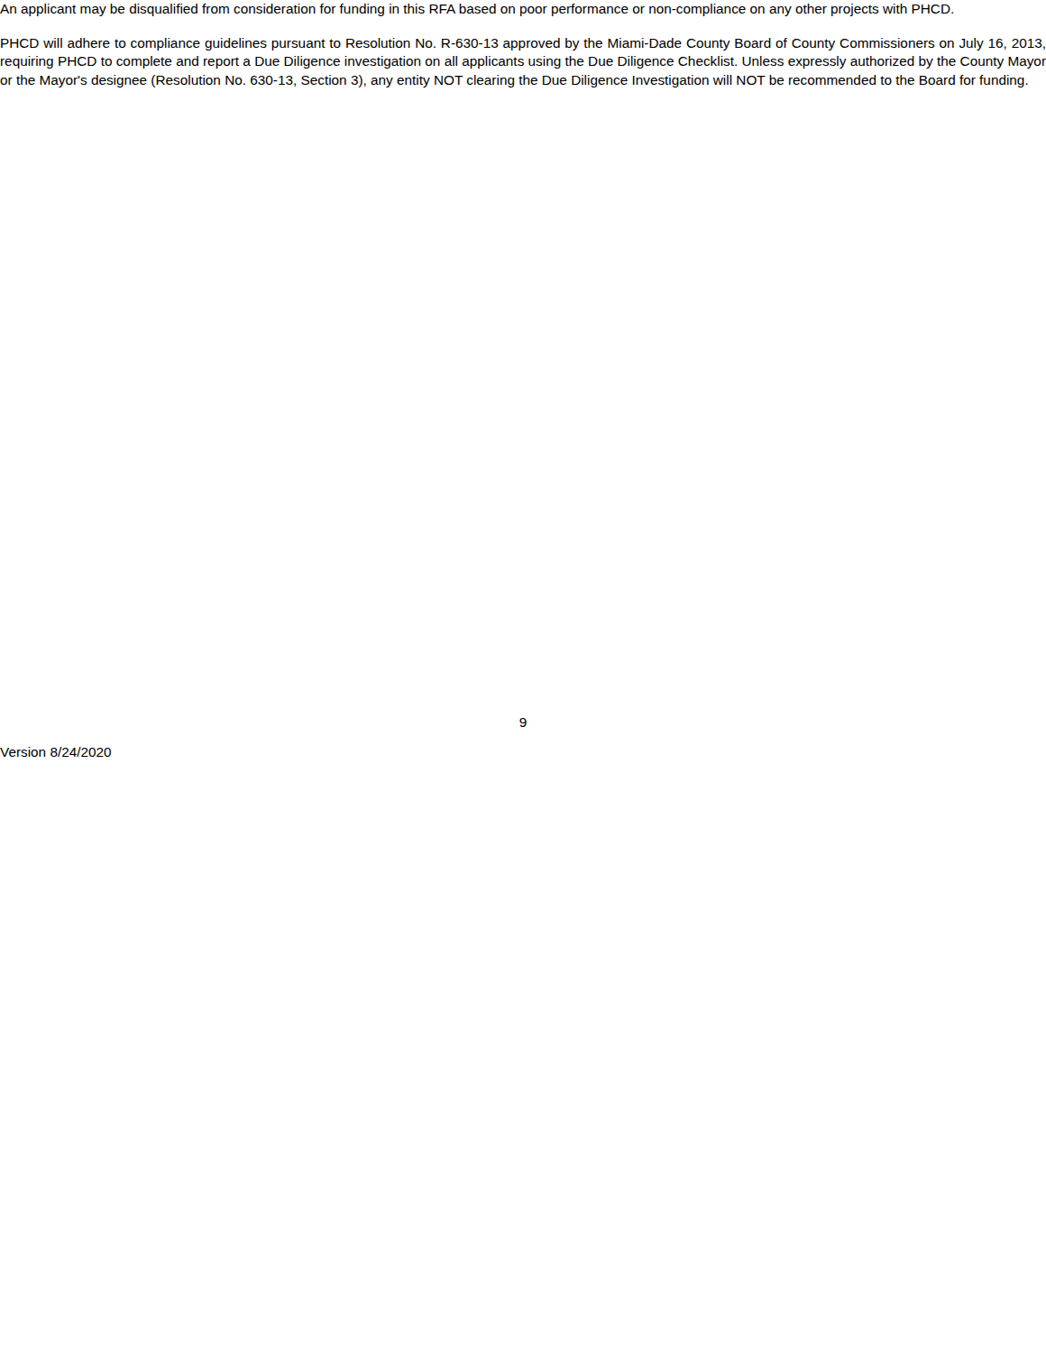An applicant may be disqualified from consideration for funding in this RFA based on poor performance or non-compliance on any other projects with PHCD.
PHCD will adhere to compliance guidelines pursuant to Resolution No. R-630-13 approved by the Miami-Dade County Board of County Commissioners on July 16, 2013, requiring PHCD to complete and report a Due Diligence investigation on all applicants using the Due Diligence Checklist. Unless expressly authorized by the County Mayor or the Mayor's designee (Resolution No. 630-13, Section 3), any entity NOT clearing the Due Diligence Investigation will NOT be recommended to the Board for funding.
9
Version 8/24/2020